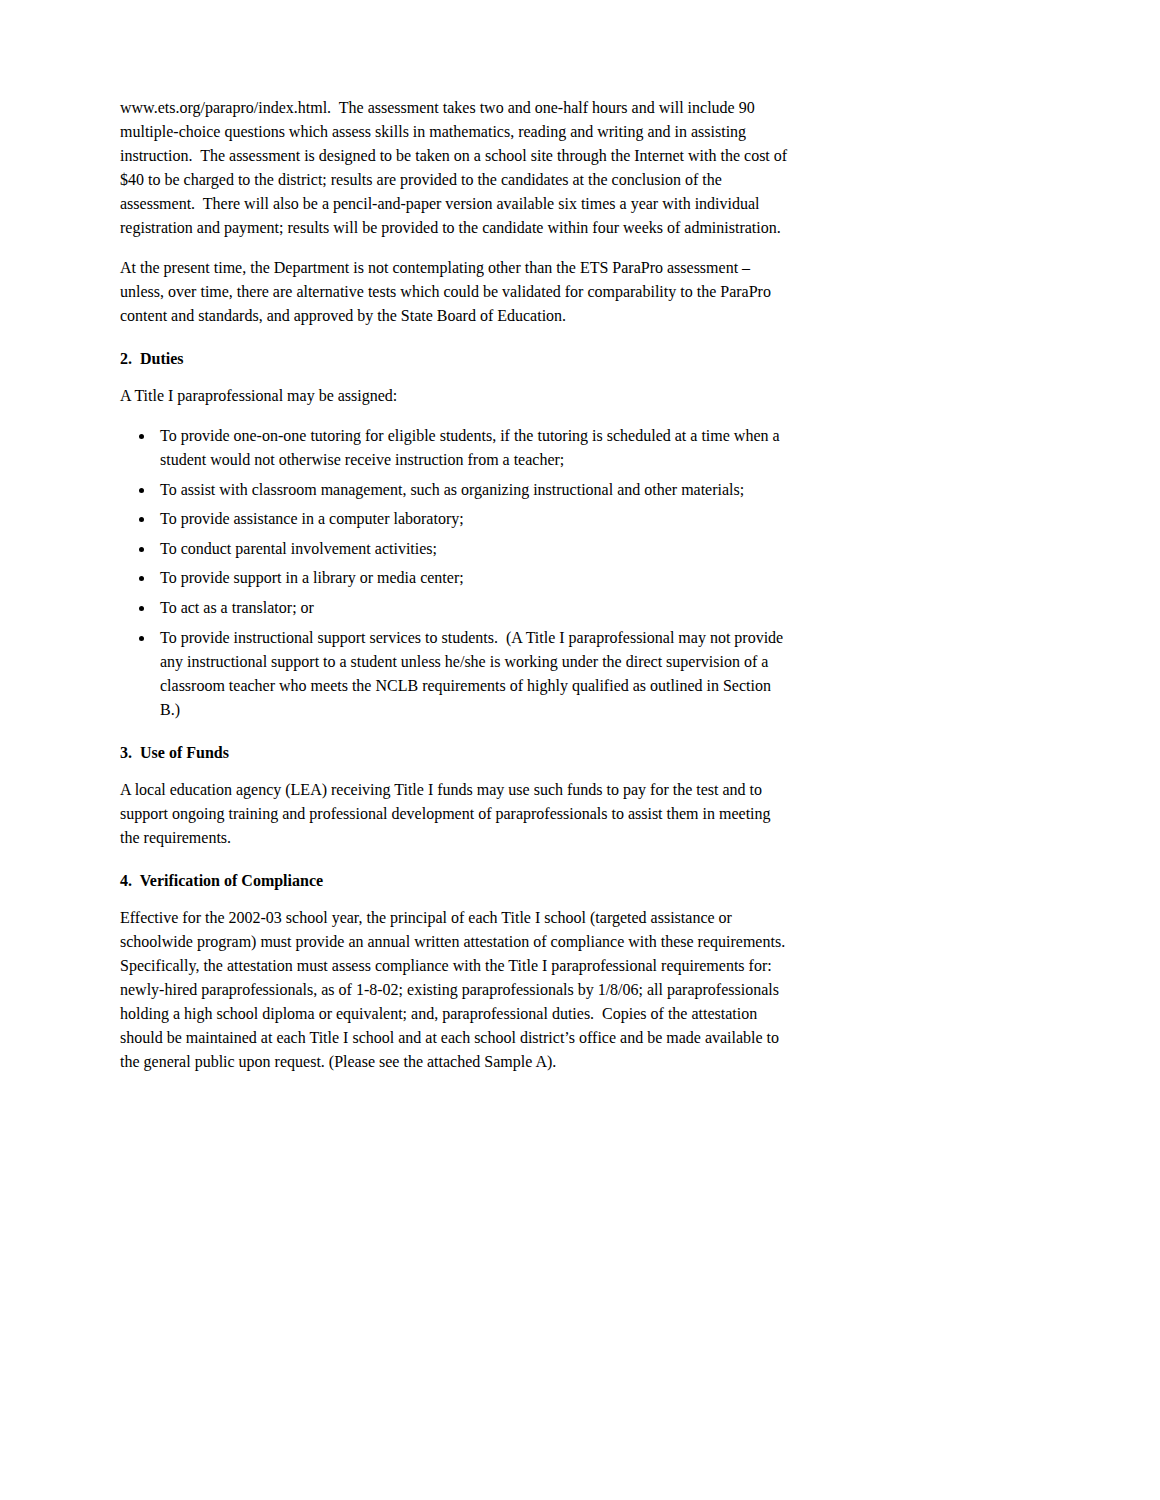www.ets.org/parapro/index.html. The assessment takes two and one-half hours and will include 90 multiple-choice questions which assess skills in mathematics, reading and writing and in assisting instruction. The assessment is designed to be taken on a school site through the Internet with the cost of $40 to be charged to the district; results are provided to the candidates at the conclusion of the assessment. There will also be a pencil-and-paper version available six times a year with individual registration and payment; results will be provided to the candidate within four weeks of administration.
At the present time, the Department is not contemplating other than the ETS ParaPro assessment – unless, over time, there are alternative tests which could be validated for comparability to the ParaPro content and standards, and approved by the State Board of Education.
2. Duties
A Title I paraprofessional may be assigned:
To provide one-on-one tutoring for eligible students, if the tutoring is scheduled at a time when a student would not otherwise receive instruction from a teacher;
To assist with classroom management, such as organizing instructional and other materials;
To provide assistance in a computer laboratory;
To conduct parental involvement activities;
To provide support in a library or media center;
To act as a translator; or
To provide instructional support services to students. (A Title I paraprofessional may not provide any instructional support to a student unless he/she is working under the direct supervision of a classroom teacher who meets the NCLB requirements of highly qualified as outlined in Section B.)
3. Use of Funds
A local education agency (LEA) receiving Title I funds may use such funds to pay for the test and to support ongoing training and professional development of paraprofessionals to assist them in meeting the requirements.
4. Verification of Compliance
Effective for the 2002-03 school year, the principal of each Title I school (targeted assistance or schoolwide program) must provide an annual written attestation of compliance with these requirements. Specifically, the attestation must assess compliance with the Title I paraprofessional requirements for: newly-hired paraprofessionals, as of 1-8-02; existing paraprofessionals by 1/8/06; all paraprofessionals holding a high school diploma or equivalent; and, paraprofessional duties. Copies of the attestation should be maintained at each Title I school and at each school district’s office and be made available to the general public upon request. (Please see the attached Sample A).